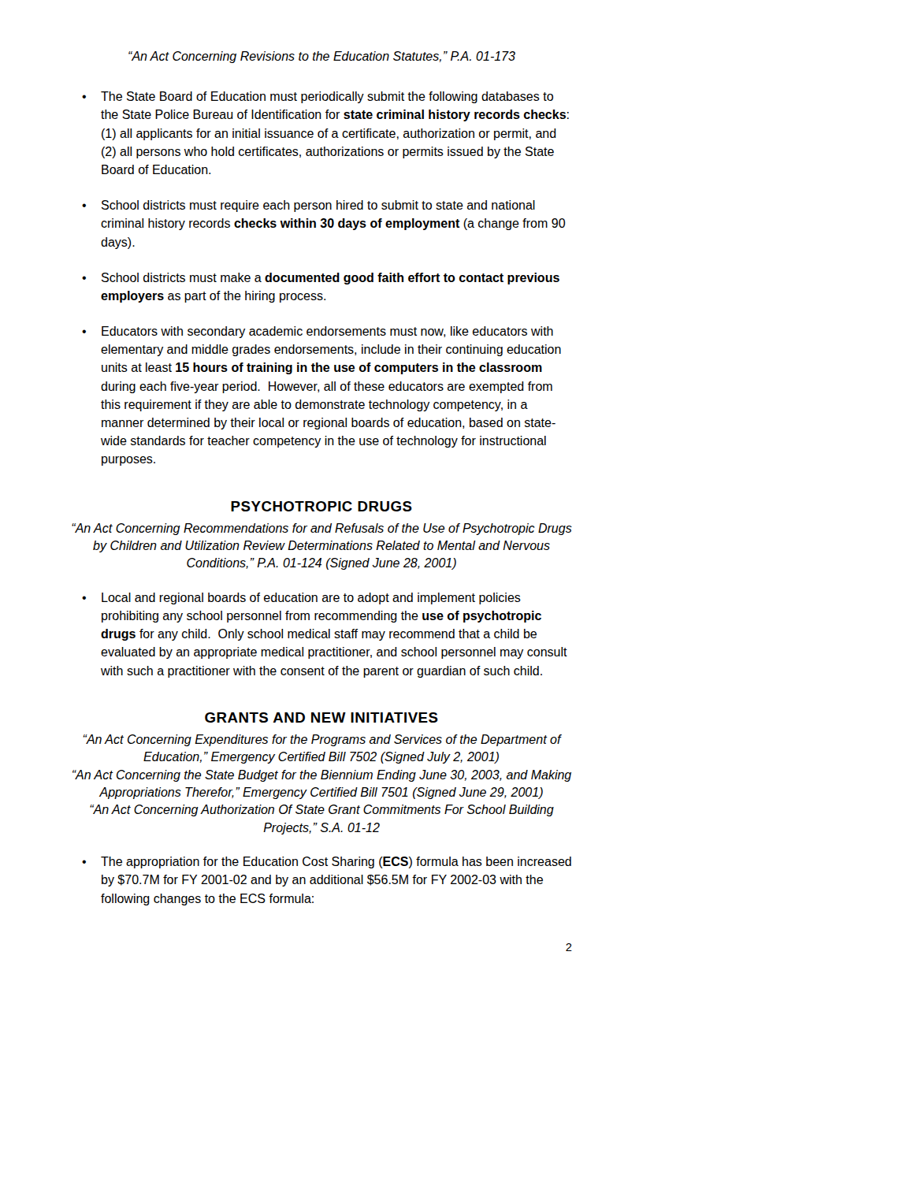“An Act Concerning Revisions to the Education Statutes,” P.A. 01-173
The State Board of Education must periodically submit the following databases to the State Police Bureau of Identification for state criminal history records checks: (1) all applicants for an initial issuance of a certificate, authorization or permit, and (2) all persons who hold certificates, authorizations or permits issued by the State Board of Education.
School districts must require each person hired to submit to state and national criminal history records checks within 30 days of employment (a change from 90 days).
School districts must make a documented good faith effort to contact previous employers as part of the hiring process.
Educators with secondary academic endorsements must now, like educators with elementary and middle grades endorsements, include in their continuing education units at least 15 hours of training in the use of computers in the classroom during each five-year period. However, all of these educators are exempted from this requirement if they are able to demonstrate technology competency, in a manner determined by their local or regional boards of education, based on state-wide standards for teacher competency in the use of technology for instructional purposes.
PSYCHOTROPIC DRUGS
“An Act Concerning Recommendations for and Refusals of the Use of Psychotropic Drugs by Children and Utilization Review Determinations Related to Mental and Nervous Conditions,” P.A. 01-124 (Signed June 28, 2001)
Local and regional boards of education are to adopt and implement policies prohibiting any school personnel from recommending the use of psychotropic drugs for any child. Only school medical staff may recommend that a child be evaluated by an appropriate medical practitioner, and school personnel may consult with such a practitioner with the consent of the parent or guardian of such child.
GRANTS AND NEW INITIATIVES
“An Act Concerning Expenditures for the Programs and Services of the Department of Education,” Emergency Certified Bill 7502 (Signed July 2, 2001)
“An Act Concerning the State Budget for the Biennium Ending June 30, 2003, and Making Appropriations Therefor,” Emergency Certified Bill 7501 (Signed June 29, 2001)
“An Act Concerning Authorization Of State Grant Commitments For School Building Projects,” S.A. 01-12
The appropriation for the Education Cost Sharing (ECS) formula has been increased by $70.7M for FY 2001-02 and by an additional $56.5M for FY 2002-03 with the following changes to the ECS formula:
2